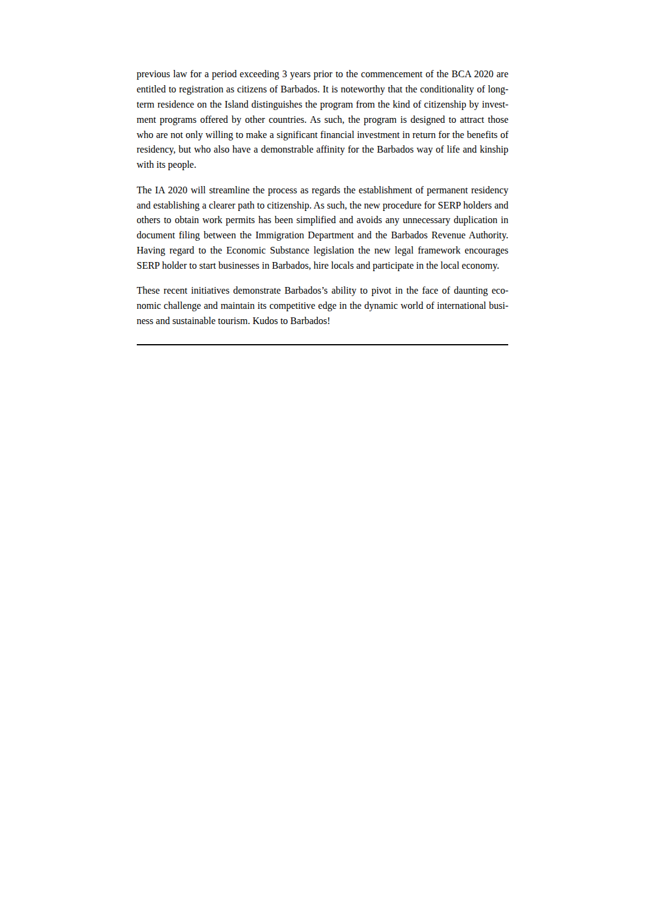previous law for a period exceeding 3 years prior to the commencement of the BCA 2020 are entitled to registration as citizens of Barbados. It is noteworthy that the conditionality of long-term residence on the Island distinguishes the program from the kind of citizenship by investment programs offered by other countries. As such, the program is designed to attract those who are not only willing to make a significant financial investment in return for the benefits of residency, but who also have a demonstrable affinity for the Barbados way of life and kinship with its people.
The IA 2020 will streamline the process as regards the establishment of permanent residency and establishing a clearer path to citizenship. As such, the new procedure for SERP holders and others to obtain work permits has been simplified and avoids any unnecessary duplication in document filing between the Immigration Department and the Barbados Revenue Authority. Having regard to the Economic Substance legislation the new legal framework encourages SERP holder to start businesses in Barbados, hire locals and participate in the local economy.
These recent initiatives demonstrate Barbados’s ability to pivot in the face of daunting economic challenge and maintain its competitive edge in the dynamic world of international business and sustainable tourism. Kudos to Barbados!